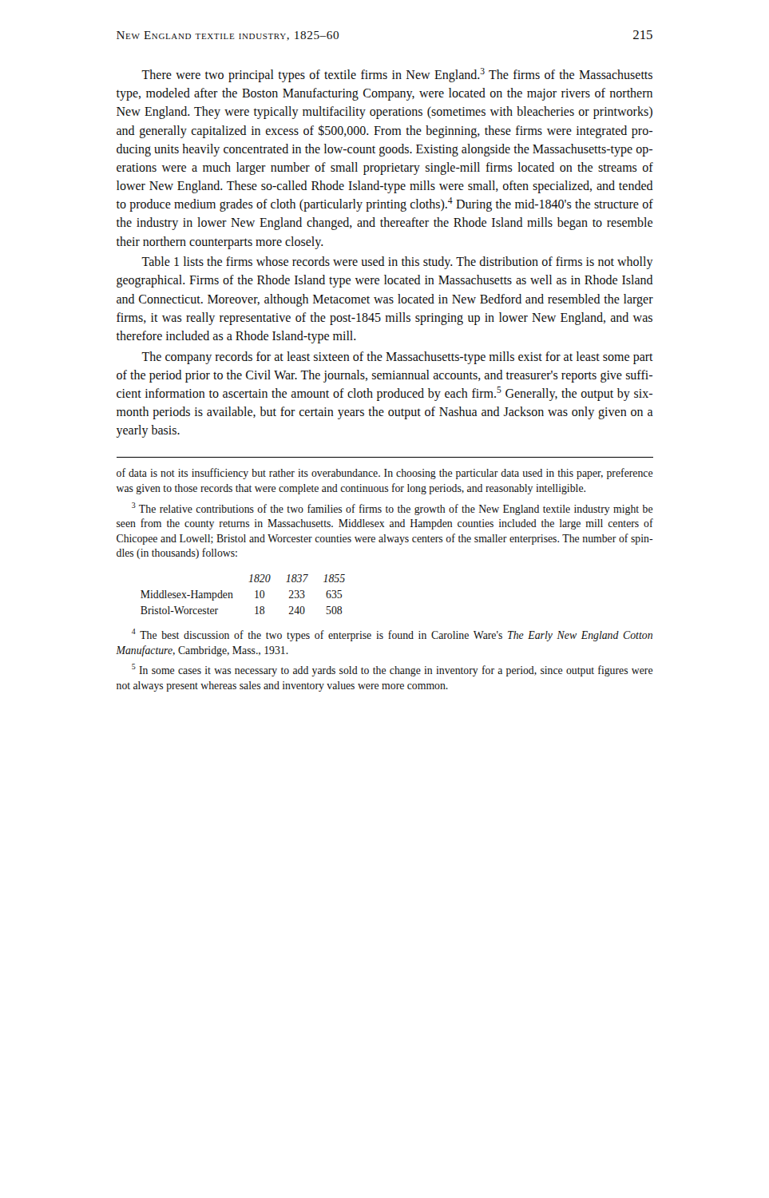New England textile industry, 1825–60 215
There were two principal types of textile firms in New England.3 The firms of the Massachusetts type, modeled after the Boston Manufacturing Company, were located on the major rivers of northern New England. They were typically multifacility operations (sometimes with bleacheries or printworks) and generally capitalized in excess of $500,000. From the beginning, these firms were integrated producing units heavily concentrated in the low-count goods. Existing alongside the Massachusetts-type operations were a much larger number of small proprietary single-mill firms located on the streams of lower New England. These so-called Rhode Island-type mills were small, often specialized, and tended to produce medium grades of cloth (particularly printing cloths).4 During the mid-1840's the structure of the industry in lower New England changed, and thereafter the Rhode Island mills began to resemble their northern counterparts more closely.
Table 1 lists the firms whose records were used in this study. The distribution of firms is not wholly geographical. Firms of the Rhode Island type were located in Massachusetts as well as in Rhode Island and Connecticut. Moreover, although Metacomet was located in New Bedford and resembled the larger firms, it was really representative of the post-1845 mills springing up in lower New England, and was therefore included as a Rhode Island-type mill.
The company records for at least sixteen of the Massachusetts-type mills exist for at least some part of the period prior to the Civil War. The journals, semiannual accounts, and treasurer's reports give sufficient information to ascertain the amount of cloth produced by each firm.5 Generally, the output by six-month periods is available, but for certain years the output of Nashua and Jackson was only given on a yearly basis.
of data is not its insufficiency but rather its overabundance. In choosing the particular data used in this paper, preference was given to those records that were complete and continuous for long periods, and reasonably intelligible.
3 The relative contributions of the two families of firms to the growth of the New England textile industry might be seen from the county returns in Massachusetts. Middlesex and Hampden counties included the large mill centers of Chicopee and Lowell; Bristol and Worcester counties were always centers of the smaller enterprises. The number of spindles (in thousands) follows:
| | 1820 | 1837 | 1855 |
| --- | --- | --- | --- |
| Middlesex-Hampden | 10 | 233 | 635 |
| Bristol-Worcester | 18 | 240 | 508 |
4 The best discussion of the two types of enterprise is found in Caroline Ware's The Early New England Cotton Manufacture, Cambridge, Mass., 1931.
5 In some cases it was necessary to add yards sold to the change in inventory for a period, since output figures were not always present whereas sales and inventory values were more common.